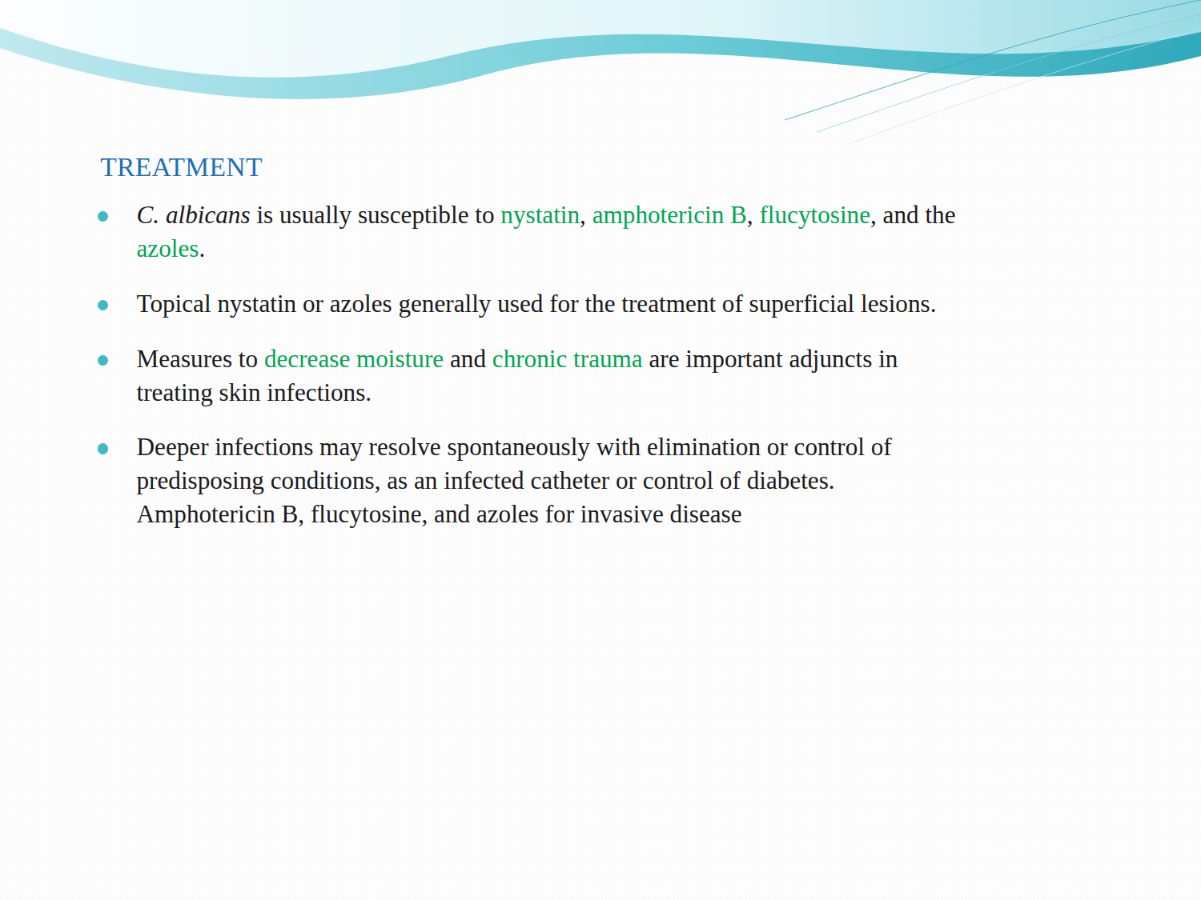TREATMENT
C. albicans is usually susceptible to nystatin, amphotericin B, flucytosine, and the azoles.
Topical nystatin or azoles generally used for the treatment of superficial lesions.
Measures to decrease moisture and chronic trauma are important adjuncts in treating skin infections.
Deeper infections may resolve spontaneously with elimination or control of predisposing conditions, as an infected catheter or control of diabetes. Amphotericin B, flucytosine, and azoles for invasive disease